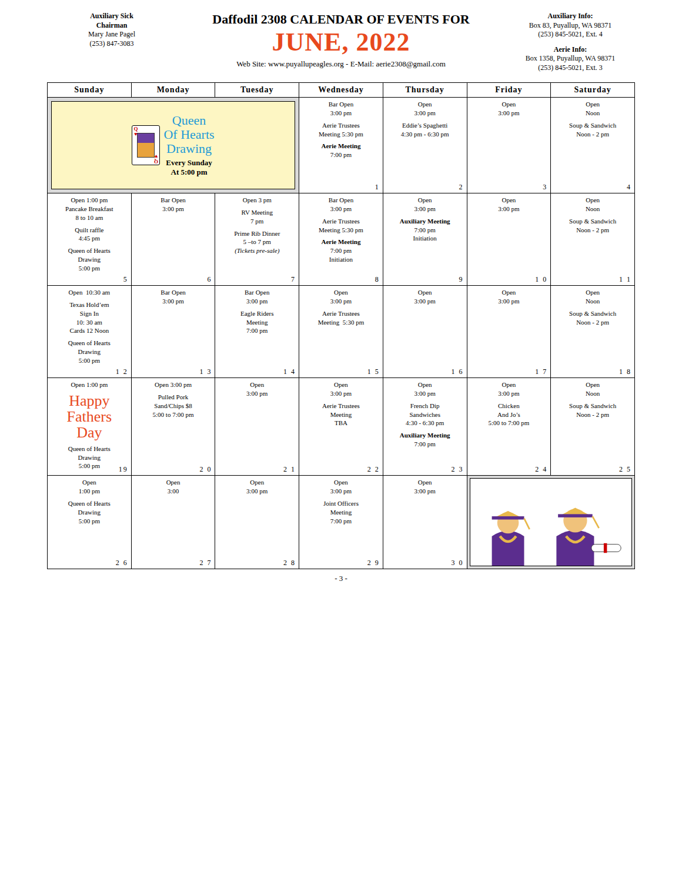Auxiliary Sick
Chairman Mary Jane Pagel
(253) 847-3083
Daffodil 2308 CALENDAR OF EVENTS FOR
JUNE, 2022
Web Site: www.puyallupeagles.org - E-Mail: aerie2308@gmail.com
Auxiliary Info: Box 83, Puyallup, WA 98371
(253) 845-5021, Ext. 4
Aerie Info: Box 1358, Puyallup, WA 98371
(253) 845-5021, Ext. 3
| Sunday | Monday | Tuesday | Wednesday | Thursday | Friday | Saturday |
| --- | --- | --- | --- | --- | --- | --- |
| Q ♥ Q ♥ Queen Of Hearts Drawing Every Sunday At 5:00 pm | Bar Open 3:00 pm Aerie Trustees Meeting 5:30 pm Aerie Meeting 7:00 pm 1 | Open 3:00 pm Eddie’s Spaghetti 4:30 pm - 6:30 pm 2 | Open 3:00 pm 3 | Open Noon Soup & Sandwich Noon - 2 pm 4 |
| Open 1:00 pm Pancake Breakfast 8 to 10 am Quilt raffle 4:45 pm Queen of Hearts Drawing 5:00 pm 5 | Bar Open 3:00 pm 6 | Open 3 pm RV Meeting 7 pm Prime Rib Dinner 5 –to 7 pm (Tickets pre-sale) 7 | Bar Open 3:00 pm Aerie Trustees Meeting 5:30 pm Aerie Meeting 7:00 pm Initiation 8 | Open 3:00 pm Auxiliary Meeting 7:00 pm Initiation 9 | Open 3:00 pm 1 0 | Open Noon Soup & Sandwich Noon - 2 pm 1 1 |
| Open 10:30 am Texas Hold’em Sign In 10: 30 am Cards 12 Noon Queen of Hearts Drawing 5:00 pm 1 2 | Bar Open 3:00 pm 1 3 | Bar Open 3:00 pm Eagle Riders Meeting 7:00 pm 1 4 | Open 3:00 pm Aerie Trustees Meeting 5:30 pm 1 5 | Open 3:00 pm 1 6 | Open 3:00 pm 1 7 | Open Noon Soup & Sandwich Noon - 2 pm 1 8 |
| Open 1:00 pm Happy Fathers Day Queen of Hearts Drawing 5:00 pm 19 | Open 3:00 pm Pulled Pork Sand/Chips $8 5:00 to 7:00 pm 2 0 | Open 3:00 pm 2 1 | Open 3:00 pm Aerie Trustees Meeting TBA 2 2 | Open 3:00 pm French Dip Sandwiches 4:30 - 6:30 pm Auxiliary Meeting 7:00 pm 2 3 | Open 3:00 pm Chicken And Jo’s 5:00 to 7:00 pm 2 4 | Open Noon Soup & Sandwich Noon - 2 pm 2 5 |
| Open 1:00 pm Queen of Hearts Drawing 5:00 pm 2 6 | Open 3:00 2 7 | Open 3:00 pm 2 8 | Open 3:00 pm Joint Officers Meeting 7:00 pm 2 9 | Open 3:00 pm 3 0 | |
- 3 -